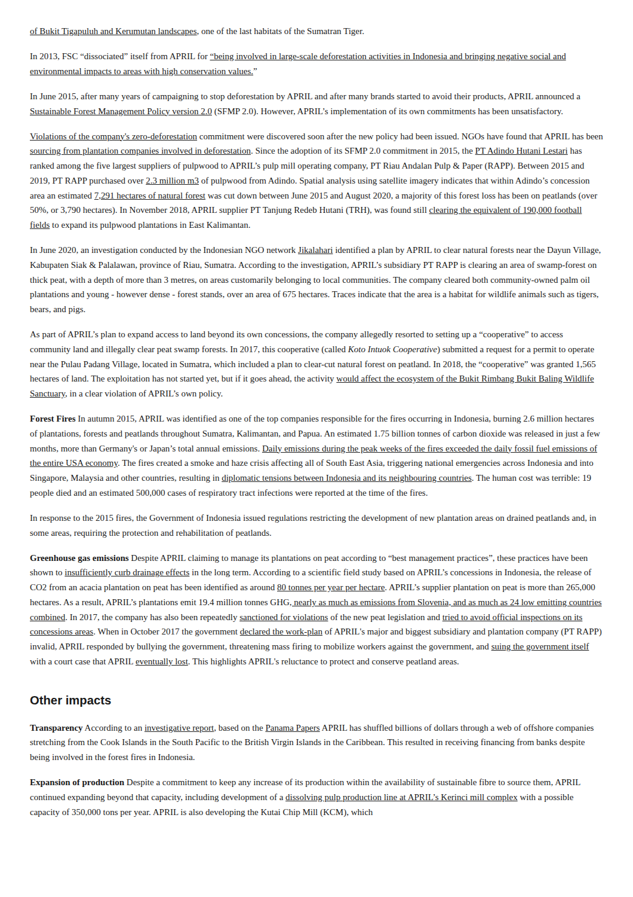of Bukit Tigapuluh and Kerumutan landscapes, one of the last habitats of the Sumatran Tiger.
In 2013, FSC “dissociated” itself from APRIL for “being involved in large-scale deforestation activities in Indonesia and bringing negative social and environmental impacts to areas with high conservation values.”
In June 2015, after many years of campaigning to stop deforestation by APRIL and after many brands started to avoid their products, APRIL announced a Sustainable Forest Management Policy version 2.0 (SFMP 2.0). However, APRIL’s implementation of its own commitments has been unsatisfactory.
Violations of the company's zero-deforestation commitment were discovered soon after the new policy had been issued. NGOs have found that APRIL has been sourcing from plantation companies involved in deforestation. Since the adoption of its SFMP 2.0 commitment in 2015, the PT Adindo Hutani Lestari has ranked among the five largest suppliers of pulpwood to APRIL’s pulp mill operating company, PT Riau Andalan Pulp & Paper (RAPP). Between 2015 and 2019, PT RAPP purchased over 2.3 million m3 of pulpwood from Adindo. Spatial analysis using satellite imagery indicates that within Adindo’s concession area an estimated 7,291 hectares of natural forest was cut down between June 2015 and August 2020, a majority of this forest loss has been on peatlands (over 50%, or 3,790 hectares). In November 2018, APRIL supplier PT Tanjung Redeb Hutani (TRH), was found still clearing the equivalent of 190,000 football fields to expand its pulpwood plantations in East Kalimantan.
In June 2020, an investigation conducted by the Indonesian NGO network Jikalahari identified a plan by APRIL to clear natural forests near the Dayun Village, Kabupaten Siak & Palalawan, province of Riau, Sumatra. According to the investigation, APRIL’s subsidiary PT RAPP is clearing an area of swamp-forest on thick peat, with a depth of more than 3 metres, on areas customarily belonging to local communities. The company cleared both community-owned palm oil plantations and young - however dense - forest stands, over an area of 675 hectares. Traces indicate that the area is a habitat for wildlife animals such as tigers, bears, and pigs.
As part of APRIL’s plan to expand access to land beyond its own concessions, the company allegedly resorted to setting up a “cooperative” to access community land and illegally clear peat swamp forests. In 2017, this cooperative (called Koto Intuok Cooperative) submitted a request for a permit to operate near the Pulau Padang Village, located in Sumatra, which included a plan to clear-cut natural forest on peatland. In 2018, the “cooperative” was granted 1,565 hectares of land. The exploitation has not started yet, but if it goes ahead, the activity would affect the ecosystem of the Bukit Rimbang Bukit Baling Wildlife Sanctuary, in a clear violation of APRIL’s own policy.
Forest Fires In autumn 2015, APRIL was identified as one of the top companies responsible for the fires occurring in Indonesia, burning 2.6 million hectares of plantations, forests and peatlands throughout Sumatra, Kalimantan, and Papua. An estimated 1.75 billion tonnes of carbon dioxide was released in just a few months, more than Germany's or Japan’s total annual emissions. Daily emissions during the peak weeks of the fires exceeded the daily fossil fuel emissions of the entire USA economy. The fires created a smoke and haze crisis affecting all of South East Asia, triggering national emergencies across Indonesia and into Singapore, Malaysia and other countries, resulting in diplomatic tensions between Indonesia and its neighbouring countries. The human cost was terrible: 19 people died and an estimated 500,000 cases of respiratory tract infections were reported at the time of the fires.
In response to the 2015 fires, the Government of Indonesia issued regulations restricting the development of new plantation areas on drained peatlands and, in some areas, requiring the protection and rehabilitation of peatlands.
Greenhouse gas emissions Despite APRIL claiming to manage its plantations on peat according to “best management practices”, these practices have been shown to insufficiently curb drainage effects in the long term. According to a scientific field study based on APRIL’s concessions in Indonesia, the release of CO2 from an acacia plantation on peat has been identified as around 80 tonnes per year per hectare. APRIL’s supplier plantation on peat is more than 265,000 hectares. As a result, APRIL’s plantations emit 19.4 million tonnes GHG, nearly as much as emissions from Slovenia, and as much as 24 low emitting countries combined. In 2017, the company has also been repeatedly sanctioned for violations of the new peat legislation and tried to avoid official inspections on its concessions areas. When in October 2017 the government declared the work-plan of APRIL's major and biggest subsidiary and plantation company (PT RAPP) invalid, APRIL responded by bullying the government, threatening mass firing to mobilize workers against the government, and suing the government itself with a court case that APRIL eventually lost. This highlights APRIL's reluctance to protect and conserve peatland areas.
Other impacts
Transparency According to an investigative report, based on the Panama Papers APRIL has shuffled billions of dollars through a web of offshore companies stretching from the Cook Islands in the South Pacific to the British Virgin Islands in the Caribbean. This resulted in receiving financing from banks despite being involved in the forest fires in Indonesia.
Expansion of production Despite a commitment to keep any increase of its production within the availability of sustainable fibre to source them, APRIL continued expanding beyond that capacity, including development of a dissolving pulp production line at APRIL’s Kerinci mill complex with a possible capacity of 350,000 tons per year. APRIL is also developing the Kutai Chip Mill (KCM), which